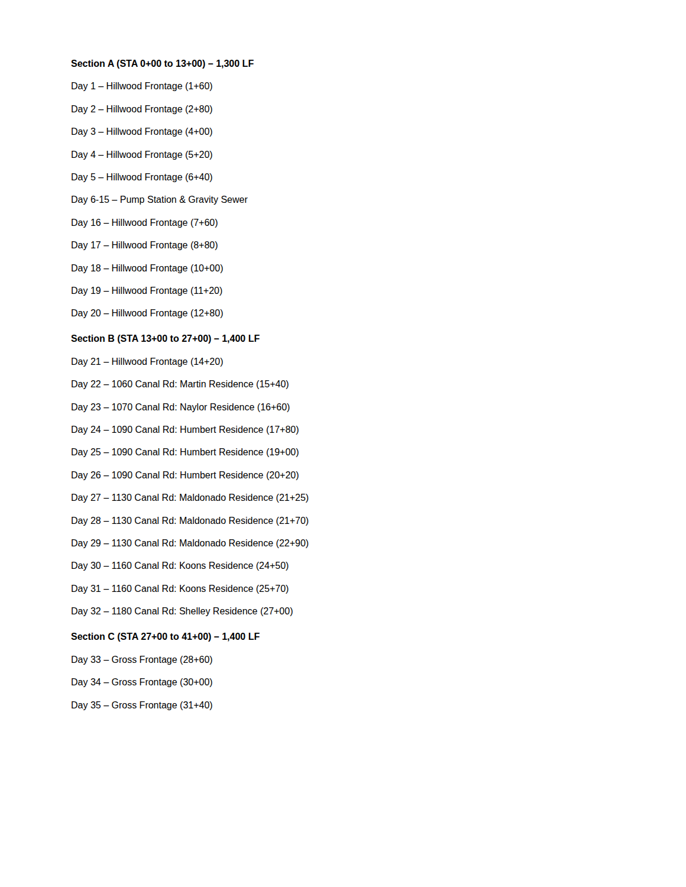Section A (STA 0+00 to 13+00) – 1,300 LF
Day 1 – Hillwood Frontage (1+60)
Day 2 – Hillwood Frontage (2+80)
Day 3 – Hillwood Frontage (4+00)
Day 4 – Hillwood Frontage (5+20)
Day 5 – Hillwood Frontage (6+40)
Day 6-15 – Pump Station & Gravity Sewer
Day 16 – Hillwood Frontage (7+60)
Day 17 – Hillwood Frontage (8+80)
Day 18 – Hillwood Frontage (10+00)
Day 19 – Hillwood Frontage (11+20)
Day 20 – Hillwood Frontage (12+80)
Section B (STA 13+00 to 27+00) – 1,400 LF
Day 21 – Hillwood Frontage (14+20)
Day 22 – 1060 Canal Rd: Martin Residence (15+40)
Day 23 – 1070 Canal Rd: Naylor Residence (16+60)
Day 24 – 1090 Canal Rd: Humbert Residence (17+80)
Day 25 – 1090 Canal Rd: Humbert Residence (19+00)
Day 26 – 1090 Canal Rd: Humbert Residence (20+20)
Day 27 – 1130 Canal Rd: Maldonado Residence (21+25)
Day 28 – 1130 Canal Rd: Maldonado Residence (21+70)
Day 29 – 1130 Canal Rd: Maldonado Residence (22+90)
Day 30 – 1160 Canal Rd: Koons Residence (24+50)
Day 31 – 1160 Canal Rd: Koons Residence (25+70)
Day 32 – 1180 Canal Rd: Shelley Residence (27+00)
Section C (STA 27+00 to 41+00) – 1,400 LF
Day 33 – Gross Frontage (28+60)
Day 34 – Gross Frontage (30+00)
Day 35 – Gross Frontage (31+40)